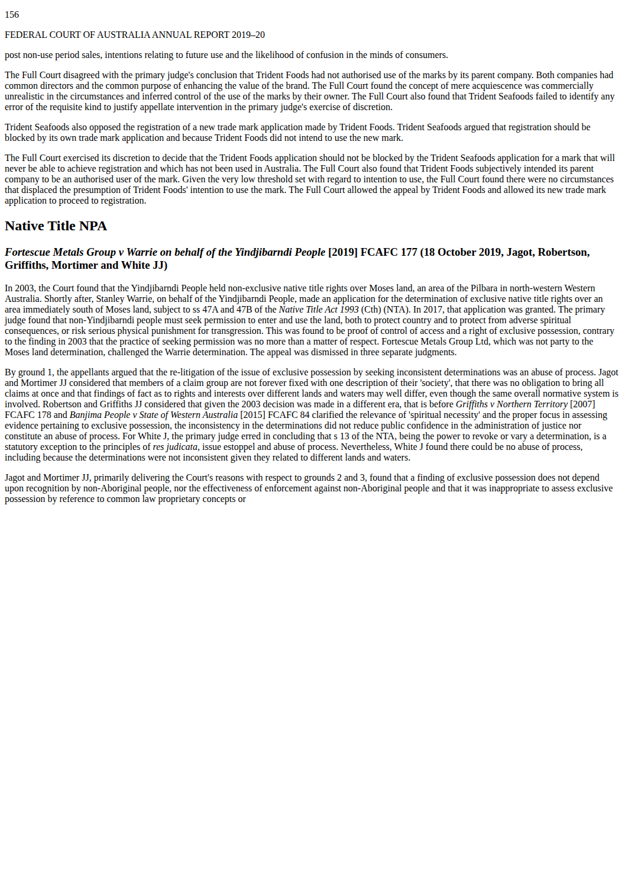156
FEDERAL COURT OF AUSTRALIA ANNUAL REPORT 2019–20
post non-use period sales, intentions relating to future use and the likelihood of confusion in the minds of consumers.
The Full Court disagreed with the primary judge's conclusion that Trident Foods had not authorised use of the marks by its parent company. Both companies had common directors and the common purpose of enhancing the value of the brand. The Full Court found the concept of mere acquiescence was commercially unrealistic in the circumstances and inferred control of the use of the marks by their owner. The Full Court also found that Trident Seafoods failed to identify any error of the requisite kind to justify appellate intervention in the primary judge's exercise of discretion.
Trident Seafoods also opposed the registration of a new trade mark application made by Trident Foods. Trident Seafoods argued that registration should be blocked by its own trade mark application and because Trident Foods did not intend to use the new mark.
The Full Court exercised its discretion to decide that the Trident Foods application should not be blocked by the Trident Seafoods application for a mark that will never be able to achieve registration and which has not been used in Australia. The Full Court also found that Trident Foods subjectively intended its parent company to be an authorised user of the mark. Given the very low threshold set with regard to intention to use, the Full Court found there were no circumstances that displaced the presumption of Trident Foods' intention to use the mark. The Full Court allowed the appeal by Trident Foods and allowed its new trade mark application to proceed to registration.
Native Title NPA
Fortescue Metals Group v Warrie on behalf of the Yindjibarndi People [2019] FCAFC 177 (18 October 2019, Jagot, Robertson, Griffiths, Mortimer and White JJ)
In 2003, the Court found that the Yindjibarndi People held non-exclusive native title rights over Moses land, an area of the Pilbara in north-western Western Australia. Shortly after, Stanley Warrie, on behalf of the Yindjibarndi People, made an application for the determination of exclusive native title rights over an area immediately south of Moses land, subject to ss 47A and 47B of the Native Title Act 1993 (Cth) (NTA). In 2017, that application was granted. The primary judge found that non-Yindjibarndi people must seek permission to enter and use the land, both to protect country and to protect from adverse spiritual consequences, or risk serious physical punishment for transgression. This was found to be proof of control of access and a right of exclusive possession, contrary to the finding in 2003 that the practice of seeking permission was no more than a matter of respect. Fortescue Metals Group Ltd, which was not party to the Moses land determination, challenged the Warrie determination. The appeal was dismissed in three separate judgments.
By ground 1, the appellants argued that the re-litigation of the issue of exclusive possession by seeking inconsistent determinations was an abuse of process. Jagot and Mortimer JJ considered that members of a claim group are not forever fixed with one description of their 'society', that there was no obligation to bring all claims at once and that findings of fact as to rights and interests over different lands and waters may well differ, even though the same overall normative system is involved. Robertson and Griffiths JJ considered that given the 2003 decision was made in a different era, that is before Griffiths v Northern Territory [2007] FCAFC 178 and Banjima People v State of Western Australia [2015] FCAFC 84 clarified the relevance of 'spiritual necessity' and the proper focus in assessing evidence pertaining to exclusive possession, the inconsistency in the determinations did not reduce public confidence in the administration of justice nor constitute an abuse of process. For White J, the primary judge erred in concluding that s 13 of the NTA, being the power to revoke or vary a determination, is a statutory exception to the principles of res judicata, issue estoppel and abuse of process. Nevertheless, White J found there could be no abuse of process, including because the determinations were not inconsistent given they related to different lands and waters.
Jagot and Mortimer JJ, primarily delivering the Court's reasons with respect to grounds 2 and 3, found that a finding of exclusive possession does not depend upon recognition by non-Aboriginal people, nor the effectiveness of enforcement against non-Aboriginal people and that it was inappropriate to assess exclusive possession by reference to common law proprietary concepts or